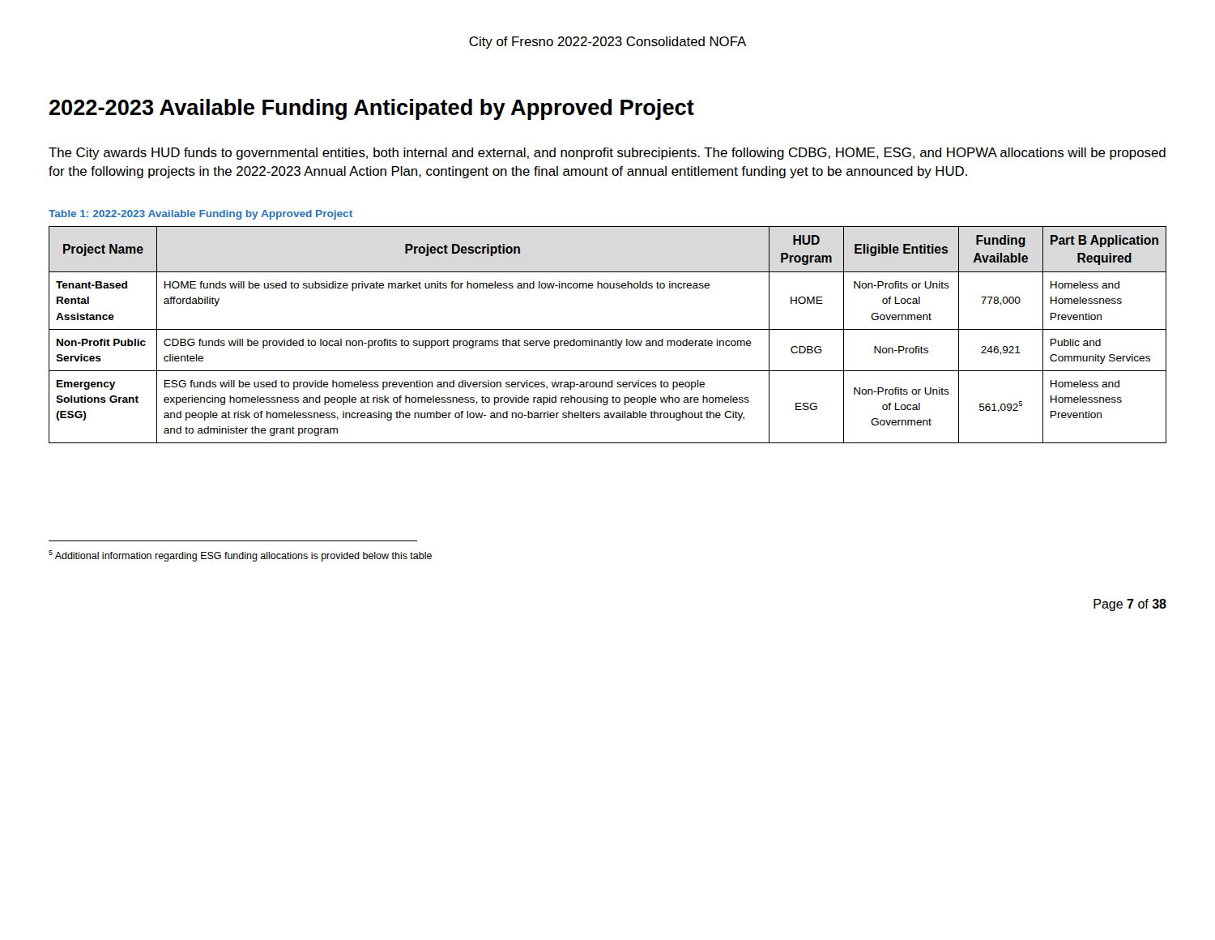City of Fresno 2022-2023 Consolidated NOFA
2022-2023 Available Funding Anticipated by Approved Project
The City awards HUD funds to governmental entities, both internal and external, and nonprofit subrecipients. The following CDBG, HOME, ESG, and HOPWA allocations will be proposed for the following projects in the 2022-2023 Annual Action Plan, contingent on the final amount of annual entitlement funding yet to be announced by HUD.
Table 1: 2022-2023 Available Funding by Approved Project
| Project Name | Project Description | HUD Program | Eligible Entities | Funding Available | Part B Application Required |
| --- | --- | --- | --- | --- | --- |
| Tenant-Based Rental Assistance | HOME funds will be used to subsidize private market units for homeless and low-income households to increase affordability | HOME | Non-Profits or Units of Local Government | 778,000 | Homeless and Homelessness Prevention |
| Non-Profit Public Services | CDBG funds will be provided to local non-profits to support programs that serve predominantly low and moderate income clientele | CDBG | Non-Profits | 246,921 | Public and Community Services |
| Emergency Solutions Grant (ESG) | ESG funds will be used to provide homeless prevention and diversion services, wrap-around services to people experiencing homelessness and people at risk of homelessness, to provide rapid rehousing to people who are homeless and people at risk of homelessness, increasing the number of low- and no-barrier shelters available throughout the City, and to administer the grant program | ESG | Non-Profits or Units of Local Government | 561,092 5 | Homeless and Homelessness Prevention |
5 Additional information regarding ESG funding allocations is provided below this table
Page 7 of 38